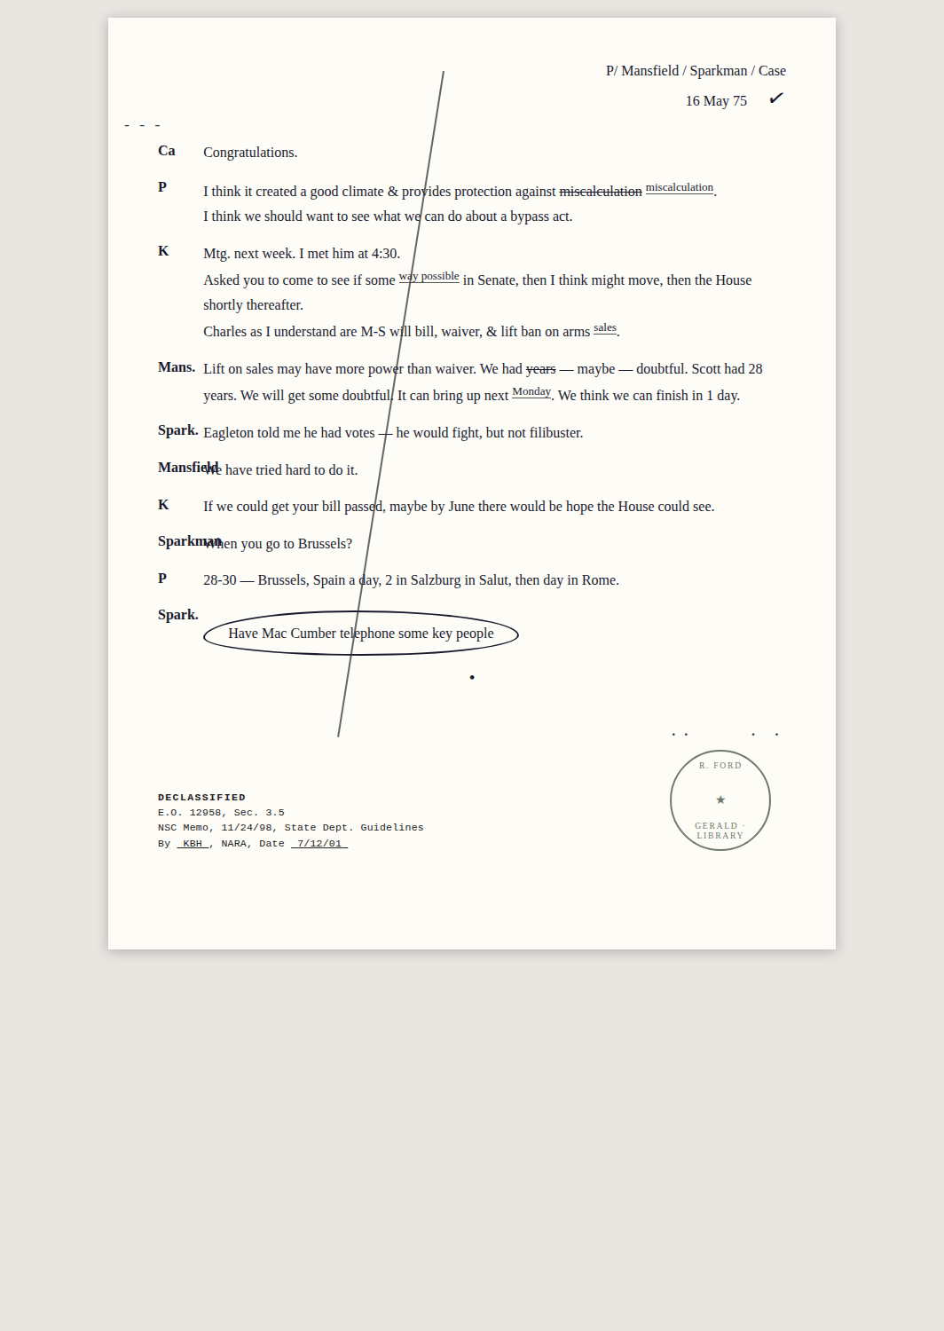- - -
P/ Mansfield / Sparkman / Case
16 May 75 ✓
Ca
Congratulations.
P
I think it created a good climate & provides protection against miscalculation miscalculation.
I think we should want to see what we can do about a bypass act.
K
Mtg. next week. I met him at 4:30.
Asked you to come to see if some way possible in Senate, then I think might move, then the House shortly thereafter.
Charles as I understand are M-S will bill, waiver, & lift ban on arms sales.
Mans.
Lift on sales may have more power than waiver. We had years — maybe — doubtful. Scott had 28 years. We will get some doubtful. It can bring up next Monday. We think we can finish in 1 day.
Spark.
Eagleton told me he had votes — he would fight, but not filibuster.
Mansfield
We have tried hard to do it.
K
If we could get your bill passed, maybe by June there would be hope the House could see.
Sparkman
When you go to Brussels?
P
28-30 — Brussels, Spain a day, 2 in Salzburg in Salut, then day in Rome.
Spark.
Have Mac Cumber telephone some key people
•
DECLASSIFIED
E.O. 12958, Sec. 3.5
NSC Memo, 11/24/98, State Dept. Guidelines
By KBH , NARA, Date 7/12/01
·· · ·
R. FORD ★ GERALD · LIBRARY